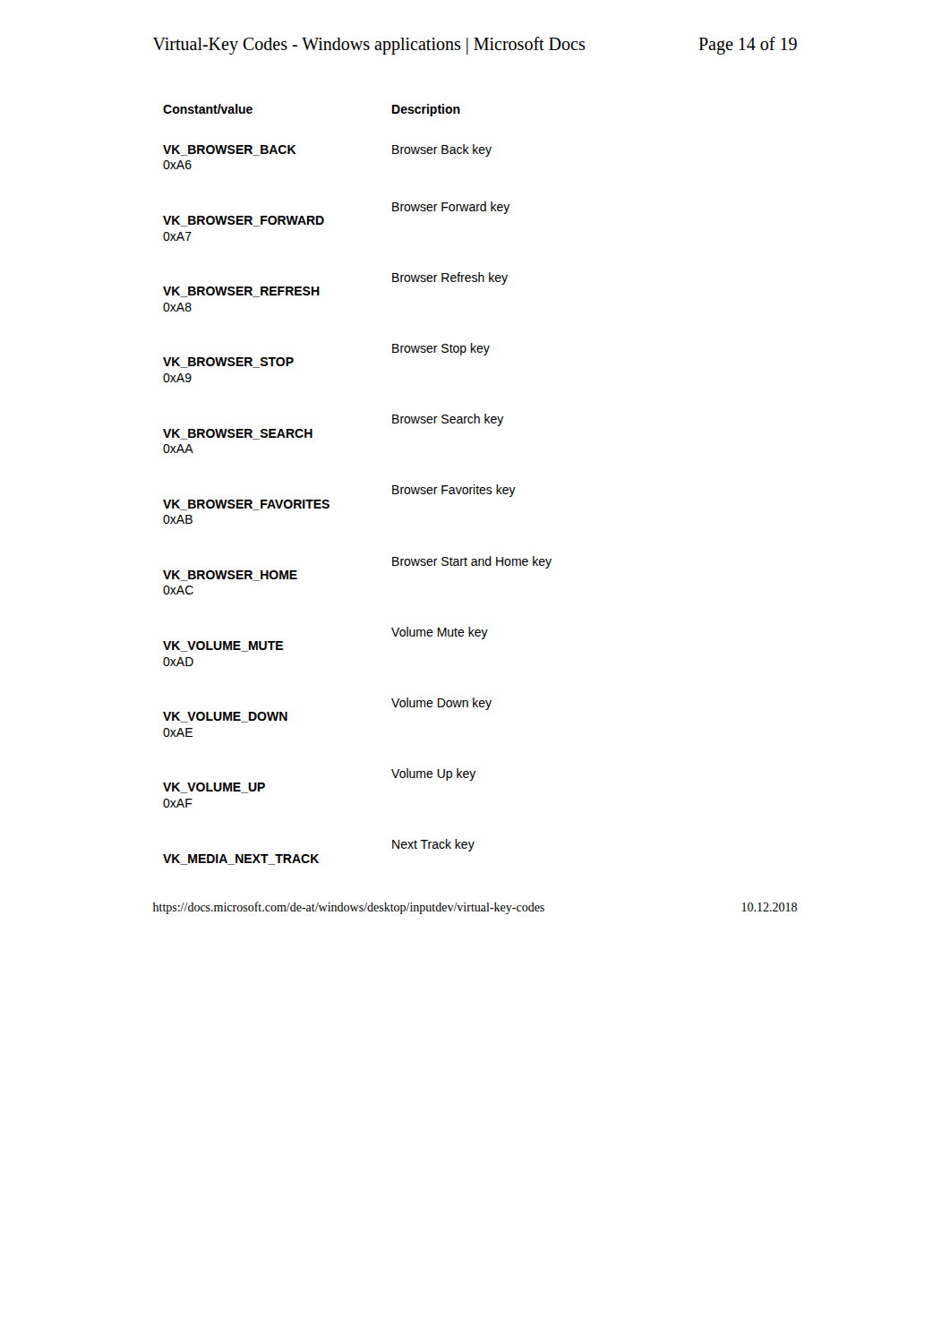Virtual-Key Codes - Windows applications | Microsoft Docs
Page 14 of 19
| Constant/value | Description |
| --- | --- |
| VK_BROWSER_BACK 0xA6 | Browser Back key |
| VK_BROWSER_FORWARD 0xA7 | Browser Forward key |
| VK_BROWSER_REFRESH 0xA8 | Browser Refresh key |
| VK_BROWSER_STOP 0xA9 | Browser Stop key |
| VK_BROWSER_SEARCH 0xAA | Browser Search key |
| VK_BROWSER_FAVORITES 0xAB | Browser Favorites key |
| VK_BROWSER_HOME 0xAC | Browser Start and Home key |
| VK_VOLUME_MUTE 0xAD | Volume Mute key |
| VK_VOLUME_DOWN 0xAE | Volume Down key |
| VK_VOLUME_UP 0xAF | Volume Up key |
| VK_MEDIA_NEXT_TRACK | Next Track key |
https://docs.microsoft.com/de-at/windows/desktop/inputdev/virtual-key-codes
10.12.2018